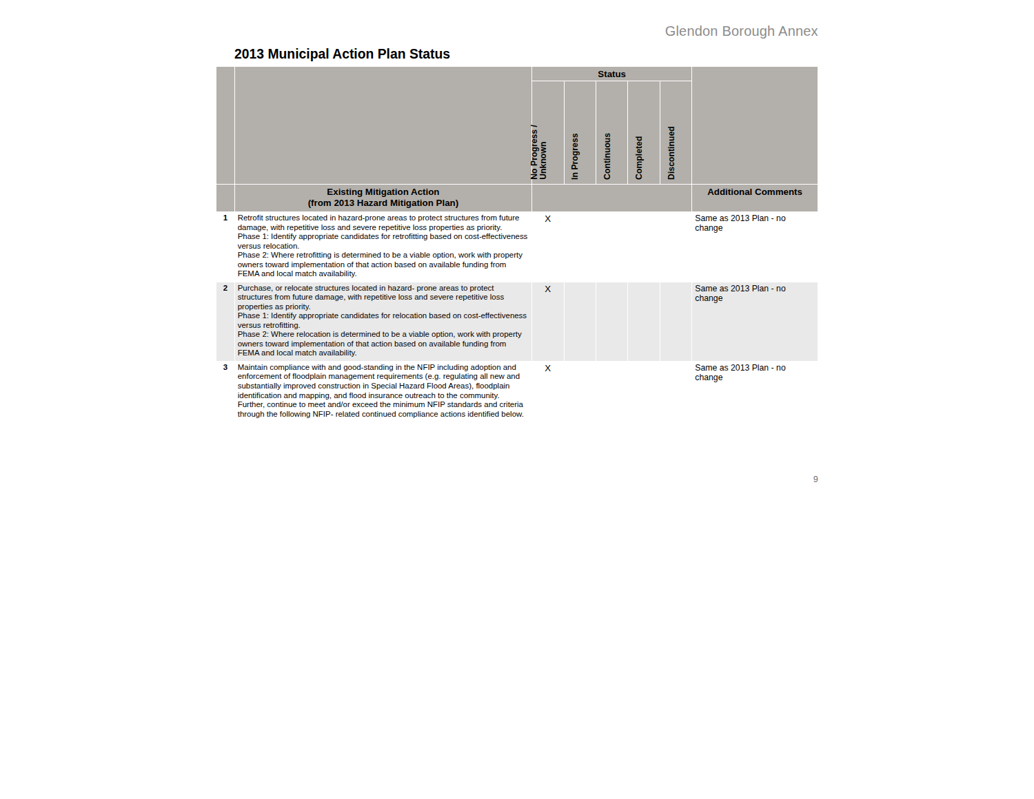Glendon Borough Annex
2013 Municipal Action Plan Status
| | | Status | |
| --- | --- | --- | --- |
| No Progress / Unknown | In Progress | Continuous | Completed | Discontinued |
| | Existing Mitigation Action (from 2013 Hazard Mitigation Plan) | | Additional Comments |
| 1 | Retrofit structures located in hazard-prone areas to protect structures from future damage, with repetitive loss and severe repetitive loss properties as priority. Phase 1: Identify appropriate candidates for retrofitting based on cost-effectiveness versus relocation. Phase 2: Where retrofitting is determined to be a viable option, work with property owners toward implementation of that action based on available funding from FEMA and local match availability. | X | | | | | Same as 2013 Plan - no change |
| 2 | Purchase, or relocate structures located in hazard- prone areas to protect structures from future damage, with repetitive loss and severe repetitive loss properties as priority. Phase 1: Identify appropriate candidates for relocation based on cost-effectiveness versus retrofitting. Phase 2: Where relocation is determined to be a viable option, work with property owners toward implementation of that action based on available funding from FEMA and local match availability. | X | | | | | Same as 2013 Plan - no change |
| 3 | Maintain compliance with and good-standing in the NFIP including adoption and enforcement of floodplain management requirements (e.g. regulating all new and substantially improved construction in Special Hazard Flood Areas), floodplain identification and mapping, and flood insurance outreach to the community. Further, continue to meet and/or exceed the minimum NFIP standards and criteria through the following NFIP- related continued compliance actions identified below. | X | | | | | Same as 2013 Plan - no change |
9